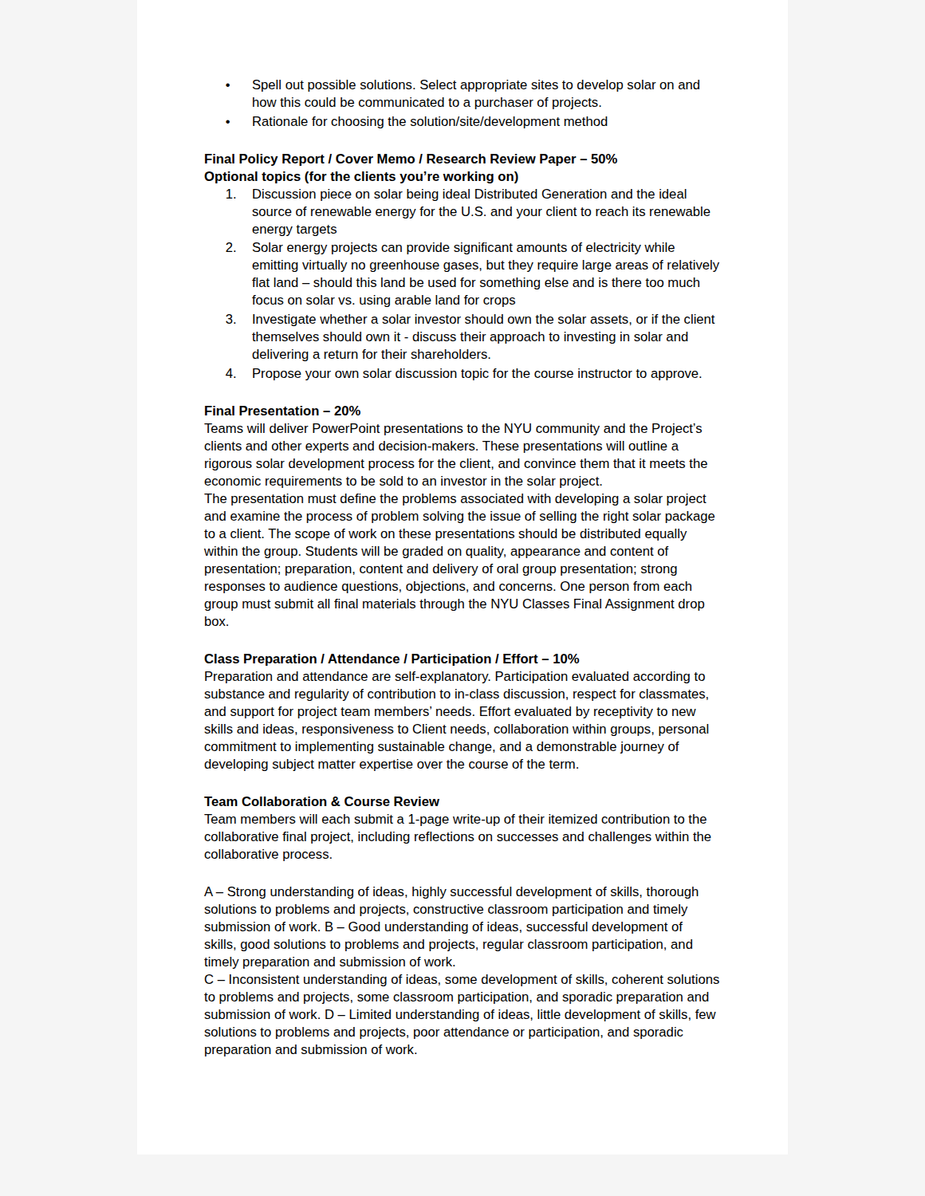Spell out possible solutions. Select appropriate sites to develop solar on and how this could be communicated to a purchaser of projects.
Rationale for choosing the solution/site/development method
Final Policy Report / Cover Memo / Research Review Paper – 50%
Optional topics (for the clients you’re working on)
Discussion piece on solar being ideal Distributed Generation and the ideal source of renewable energy for the U.S. and your client to reach its renewable energy targets
Solar energy projects can provide significant amounts of electricity while emitting virtually no greenhouse gases, but they require large areas of relatively flat land – should this land be used for something else and is there too much focus on solar vs. using arable land for crops
Investigate whether a solar investor should own the solar assets, or if the client themselves should own it - discuss their approach to investing in solar and delivering a return for their shareholders.
Propose your own solar discussion topic for the course instructor to approve.
Final Presentation – 20%
Teams will deliver PowerPoint presentations to the NYU community and the Project’s clients and other experts and decision-makers. These presentations will outline a rigorous solar development process for the client, and convince them that it meets the economic requirements to be sold to an investor in the solar project.
The presentation must define the problems associated with developing a solar project and examine the process of problem solving the issue of selling the right solar package to a client. The scope of work on these presentations should be distributed equally within the group. Students will be graded on quality, appearance and content of presentation; preparation, content and delivery of oral group presentation; strong responses to audience questions, objections, and concerns. One person from each group must submit all final materials through the NYU Classes Final Assignment drop box.
Class Preparation / Attendance / Participation / Effort – 10%
Preparation and attendance are self-explanatory. Participation evaluated according to substance and regularity of contribution to in-class discussion, respect for classmates, and support for project team members’ needs. Effort evaluated by receptivity to new skills and ideas, responsiveness to Client needs, collaboration within groups, personal commitment to implementing sustainable change, and a demonstrable journey of developing subject matter expertise over the course of the term.
Team Collaboration & Course Review
Team members will each submit a 1-page write-up of their itemized contribution to the collaborative final project, including reflections on successes and challenges within the collaborative process.
A – Strong understanding of ideas, highly successful development of skills, thorough solutions to problems and projects, constructive classroom participation and timely submission of work. B – Good understanding of ideas, successful development of
skills, good solutions to problems and projects, regular classroom participation, and timely preparation and submission of work.
C – Inconsistent understanding of ideas, some development of skills, coherent solutions to problems and projects, some classroom participation, and sporadic preparation and submission of work. D – Limited understanding of ideas, little development of skills, few solutions to problems and projects, poor attendance or participation, and sporadic preparation and submission of work.